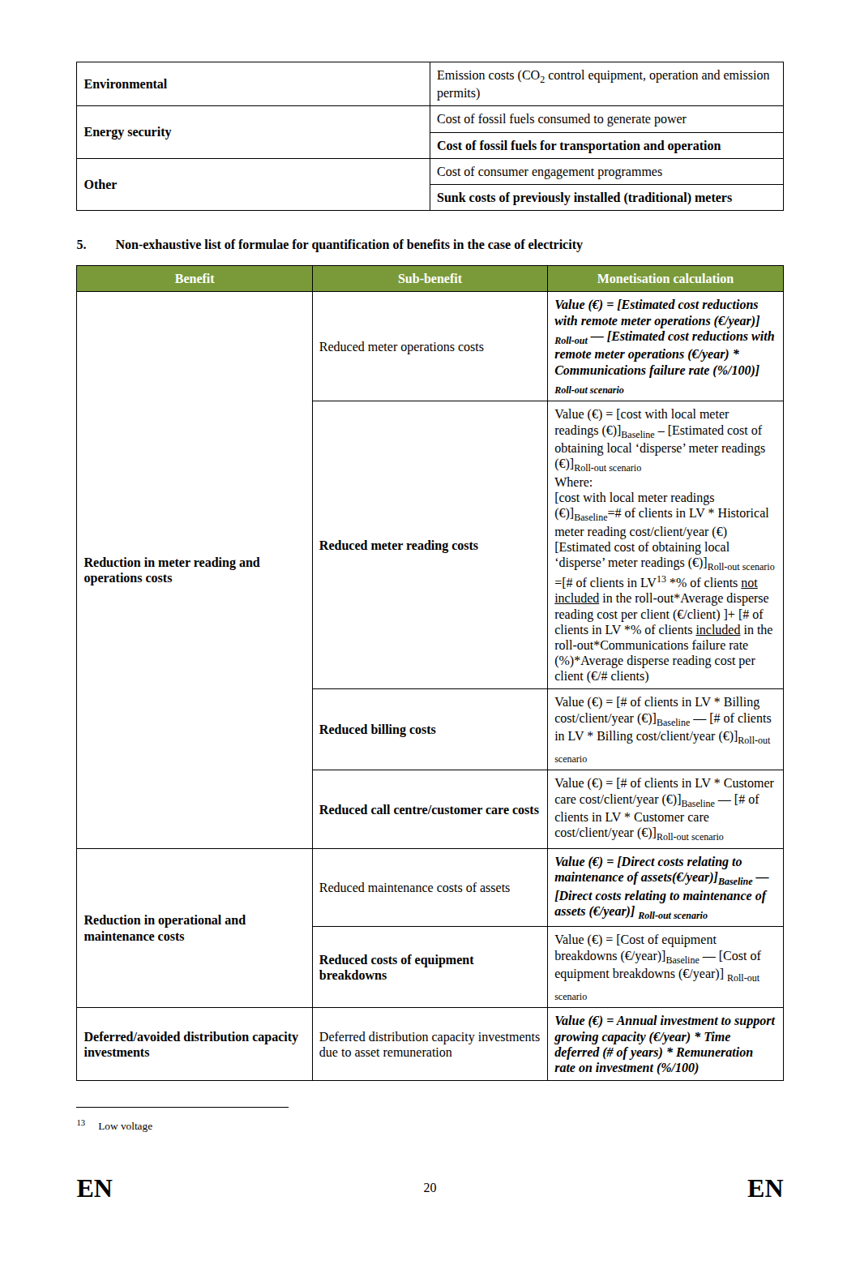| Environmental | Emission costs (CO 2 control equipment, operation and emission permits) |
| Energy security | Cost of fossil fuels consumed to generate power |
| Cost of fossil fuels for transportation and operation |
| Other | Cost of consumer engagement programmes |
| Sunk costs of previously installed (traditional) meters |
5. Non-exhaustive list of formulae for quantification of benefits in the case of electricity
| Benefit | Sub-benefit | Monetisation calculation |
| --- | --- | --- |
| Reduction in meter reading and operations costs | Reduced meter operations costs | Value (€) = [Estimated cost reductions with remote meter operations (€/year)] Roll-out — [Estimated cost reductions with remote meter operations (€/year) * Communications failure rate (%/100)] Roll-out scenario |
| Reduced meter reading costs | Value (€) = [cost with local meter readings (€)] Baseline – [Estimated cost of obtaining local ‘disperse’ meter readings (€)] Roll-out scenario Where: [cost with local meter readings (€)] Baseline =# of clients in LV * Historical meter reading cost/client/year (€) [Estimated cost of obtaining local ‘disperse’ meter readings (€)] Roll-out scenario =[# of clients in LV 13 *% of clients not included in the roll-out*Average disperse reading cost per client (€/client) ]+ [# of clients in LV *% of clients included in the roll-out*Communications failure rate (%)*Average disperse reading cost per client (€/# clients) |
| Reduced billing costs | Value (€) = [# of clients in LV * Billing cost/client/year (€)] Baseline — [# of clients in LV * Billing cost/client/year (€)] Roll-out scenario |
| Reduced call centre/customer care costs | Value (€) = [# of clients in LV * Customer care cost/client/year (€)] Baseline — [# of clients in LV * Customer care cost/client/year (€)] Roll-out scenario |
| Reduction in operational and maintenance costs | Reduced maintenance costs of assets | Value (€) = [Direct costs relating to maintenance of assets(€/year)] Baseline — [Direct costs relating to maintenance of assets (€/year)] Roll-out scenario |
| Reduced costs of equipment breakdowns | Value (€) = [Cost of equipment breakdowns (€/year)] Baseline — [Cost of equipment breakdowns (€/year)] Roll-out scenario |
| Deferred/avoided distribution capacity investments | Deferred distribution capacity investments due to asset remuneration | Value (€) = Annual investment to support growing capacity (€/year) * Time deferred (# of years) * Remuneration rate on investment (%/100) |
13 Low voltage
EN 20 EN